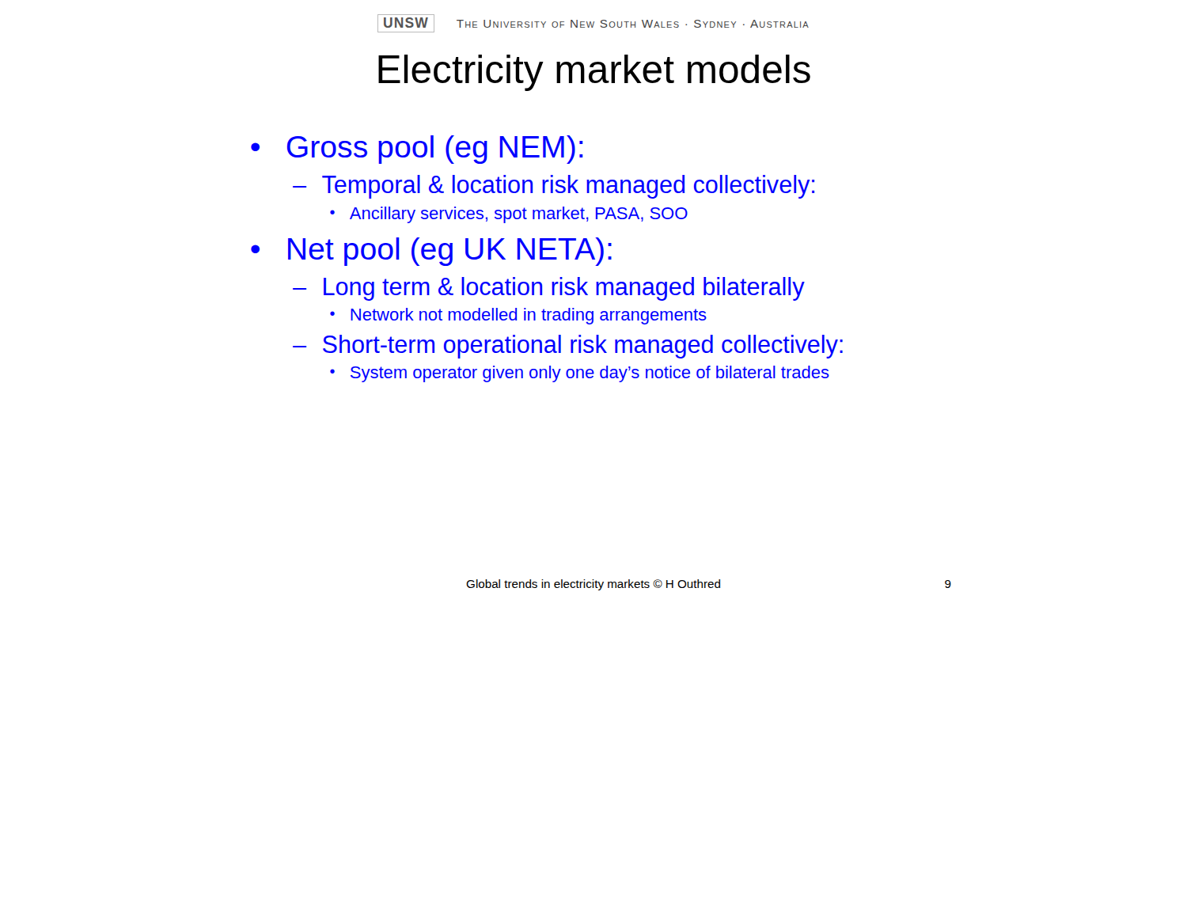UNSW The University of New South Wales · Sydney · Australia
Electricity market models
Gross pool (eg NEM):
Temporal & location risk managed collectively:
Ancillary services, spot market, PASA, SOO
Net pool (eg UK NETA):
Long term & location risk managed bilaterally
Network not modelled in trading arrangements
Short-term operational risk managed collectively:
System operator given only one day’s notice of bilateral trades
Global trends in electricity markets © H Outhred 9